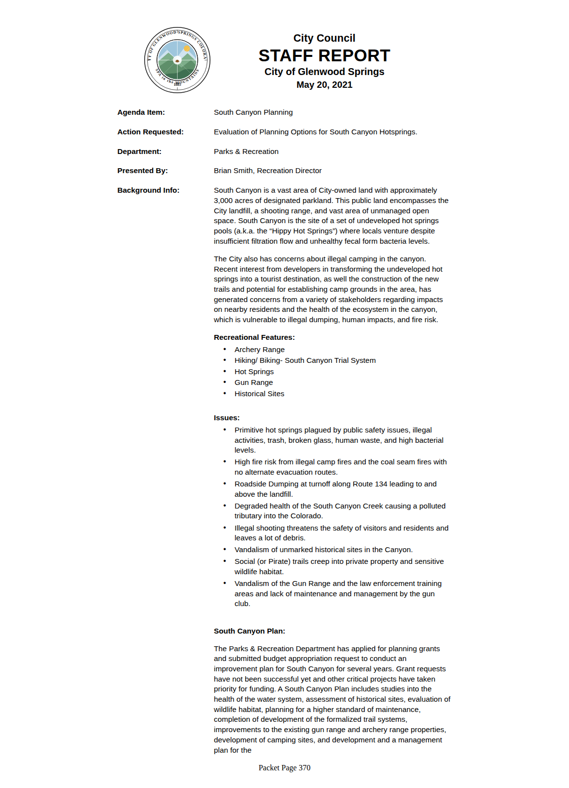CITY OF GLENWOOD SPRINGS COLORADO SPA in the MOUNTAINS 1885
City Council
STAFF REPORT
City of Glenwood Springs
May 20, 2021
Agenda Item:
South Canyon Planning
Action Requested:
Evaluation of Planning Options for South Canyon Hotsprings.
Department:
Parks & Recreation
Presented By:
Brian Smith, Recreation Director
Background Info:
South Canyon is a vast area of City-owned land with approximately 3,000 acres of designated parkland. This public land encompasses the City landfill, a shooting range, and vast area of unmanaged open space. South Canyon is the site of a set of undeveloped hot springs pools (a.k.a. the “Hippy Hot Springs”) where locals venture despite insufficient filtration flow and unhealthy fecal form bacteria levels.
The City also has concerns about illegal camping in the canyon. Recent interest from developers in transforming the undeveloped hot springs into a tourist destination, as well the construction of the new trails and potential for establishing camp grounds in the area, has generated concerns from a variety of stakeholders regarding impacts on nearby residents and the health of the ecosystem in the canyon, which is vulnerable to illegal dumping, human impacts, and fire risk.
Recreational Features:
Archery Range
Hiking/ Biking- South Canyon Trial System
Hot Springs
Gun Range
Historical Sites
Issues:
Primitive hot springs plagued by public safety issues, illegal activities, trash, broken glass, human waste, and high bacterial levels.
High fire risk from illegal camp fires and the coal seam fires with no alternate evacuation routes.
Roadside Dumping at turnoff along Route 134 leading to and above the landfill.
Degraded health of the South Canyon Creek causing a polluted tributary into the Colorado.
Illegal shooting threatens the safety of visitors and residents and leaves a lot of debris.
Vandalism of unmarked historical sites in the Canyon.
Social (or Pirate) trails creep into private property and sensitive wildlife habitat.
Vandalism of the Gun Range and the law enforcement training areas and lack of maintenance and management by the gun club.
South Canyon Plan:
The Parks & Recreation Department has applied for planning grants and submitted budget appropriation request to conduct an improvement plan for South Canyon for several years. Grant requests have not been successful yet and other critical projects have taken priority for funding. A South Canyon Plan includes studies into the health of the water system, assessment of historical sites, evaluation of wildlife habitat, planning for a higher standard of maintenance, completion of development of the formalized trail systems, improvements to the existing gun range and archery range properties, development of camping sites, and development and a management plan for the
Packet Page 370